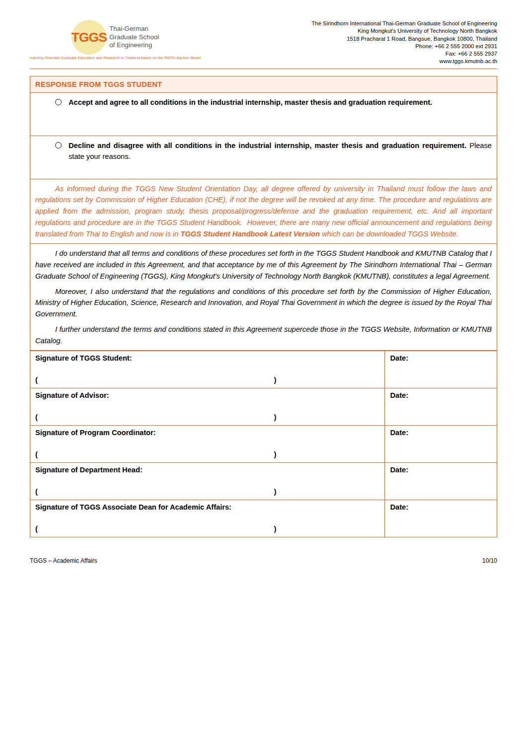TGGS
Thai-German
Graduate School
of Engineering
Industry-Oriented Graduate Education and Research in Thailand based on the RWTH Aachen Model
The Sirindhorn International Thai-German Graduate School of Engineering
King Mongkut's University of Technology North Bangkok
1518 Pracharat 1 Road, Bangsue, Bangkok 10800, Thailand
Phone: +66 2 555 2000 ext 2931
Fax: +66 2 555 2937
www.tggs.kmutnb.ac.th
| RESPONSE FROM TGGS STUDENT |
| Accept and agree to all conditions in the industrial internship, master thesis and graduation requirement. |
| Decline and disagree with all conditions in the industrial internship, master thesis and graduation requirement. Please state your reasons. |
| As informed during the TGGS New Student Orientation Day, all degree offered by university in Thailand must follow the laws and regulations set by Commission of Higher Education (CHE), if not the degree will be revoked at any time. The procedure and regulations are applied from the admission, program study, thesis proposal/progress/defense and the graduation requirement, etc. And all important regulations and procedure are in the TGGS Student Handbook. However, there are many new official announcement and regulations being translated from Thai to English and now is in TGGS Student Handbook Latest Version which can be downloaded TGGS Website. |
| I do understand that all terms and conditions of these procedures set forth in the TGGS Student Handbook and KMUTNB Catalog that I have received are included in this Agreement, and that acceptance by me of this Agreement by The Sirindhorn International Thai – German Graduate School of Engineering (TGGS), King Mongkut's University of Technology North Bangkok (KMUTNB), constitutes a legal Agreement. Moreover, I also understand that the regulations and conditions of this procedure set forth by the Commission of Higher Education, Ministry of Higher Education, Science, Research and Innovation, and Royal Thai Government in which the degree is issued by the Royal Thai Government. I further understand the terms and conditions stated in this Agreement supercede those in the TGGS Website, Information or KMUTNB Catalog. |
| Signature of TGGS Student: ( ) | Date: |
| Signature of Advisor: ( ) | Date: |
| Signature of Program Coordinator: ( ) | Date: |
| Signature of Department Head: ( ) | Date: |
| Signature of TGGS Associate Dean for Academic Affairs: ( ) | Date: |
TGGS – Academic Affairs 10/10